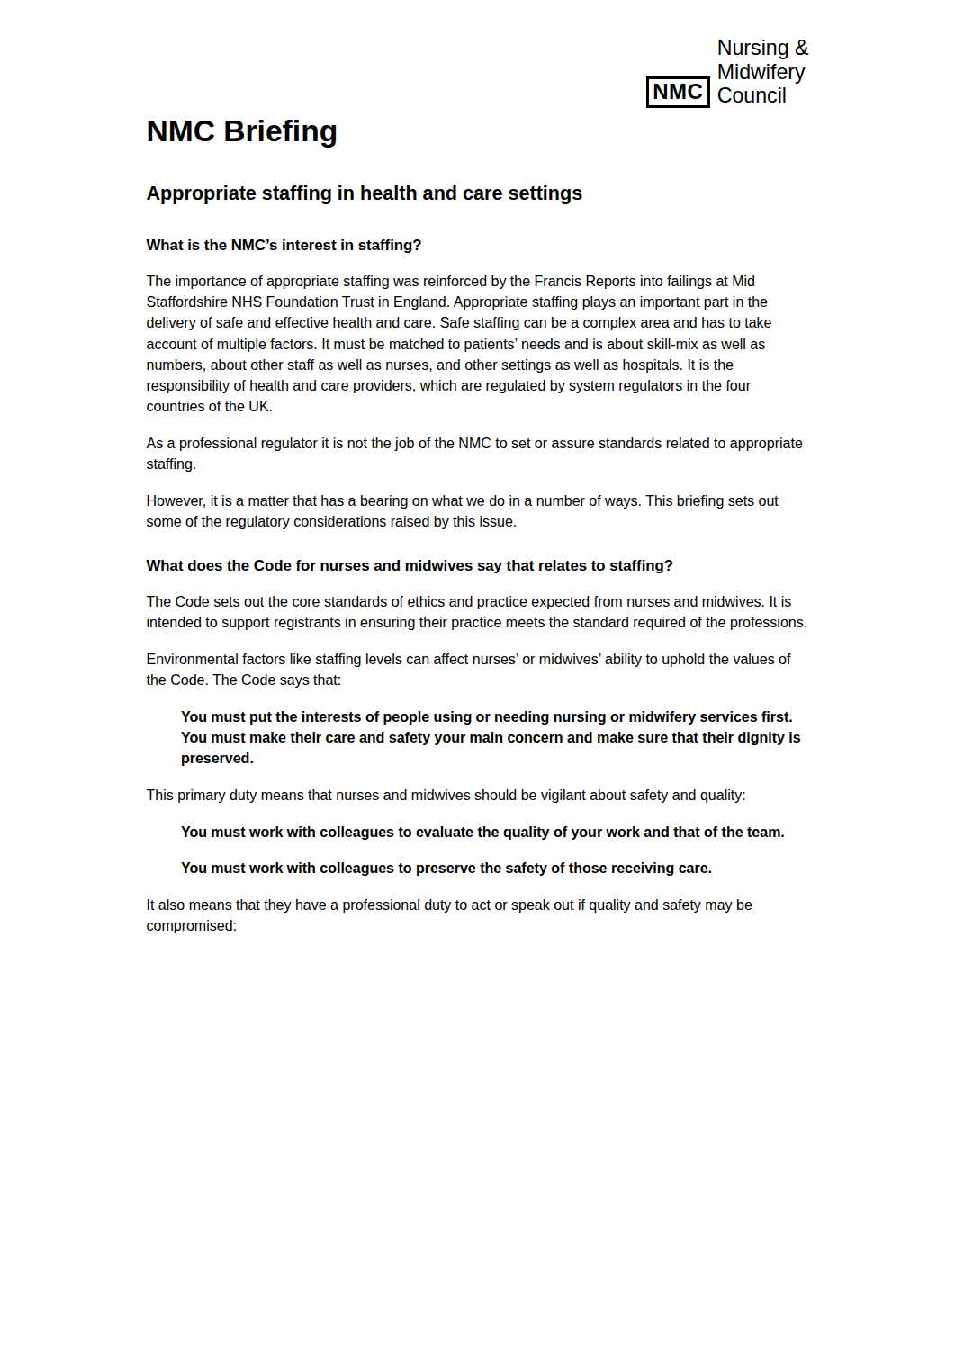NMC Nursing &
Midwifery
Council
NMC Briefing
Appropriate staffing in health and care settings
What is the NMC’s interest in staffing?
The importance of appropriate staffing was reinforced by the Francis Reports into failings at Mid Staffordshire NHS Foundation Trust in England. Appropriate staffing plays an important part in the delivery of safe and effective health and care. Safe staffing can be a complex area and has to take account of multiple factors. It must be matched to patients’ needs and is about skill-mix as well as numbers, about other staff as well as nurses, and other settings as well as hospitals. It is the responsibility of health and care providers, which are regulated by system regulators in the four countries of the UK.
As a professional regulator it is not the job of the NMC to set or assure standards related to appropriate staffing.
However, it is a matter that has a bearing on what we do in a number of ways. This briefing sets out some of the regulatory considerations raised by this issue.
What does the Code for nurses and midwives say that relates to staffing?
The Code sets out the core standards of ethics and practice expected from nurses and midwives. It is intended to support registrants in ensuring their practice meets the standard required of the professions.
Environmental factors like staffing levels can affect nurses’ or midwives’ ability to uphold the values of the Code. The Code says that:
You must put the interests of people using or needing nursing or midwifery services first. You must make their care and safety your main concern and make sure that their dignity is preserved.
This primary duty means that nurses and midwives should be vigilant about safety and quality:
You must work with colleagues to evaluate the quality of your work and that of the team.
You must work with colleagues to preserve the safety of those receiving care.
It also means that they have a professional duty to act or speak out if quality and safety may be compromised: